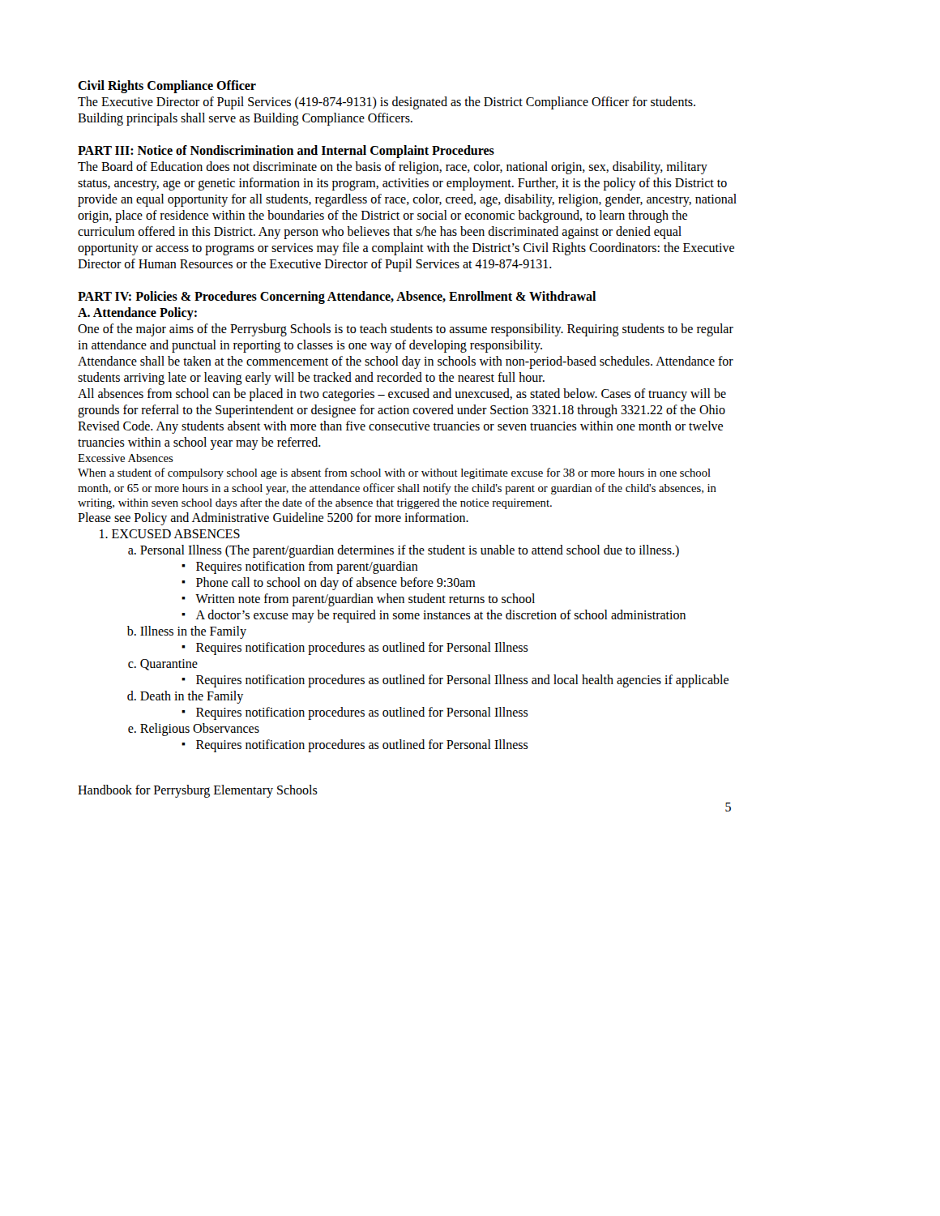Civil Rights Compliance Officer
The Executive Director of Pupil Services (419-874-9131) is designated as the District Compliance Officer for students. Building principals shall serve as Building Compliance Officers.
PART III: Notice of Nondiscrimination and Internal Complaint Procedures
The Board of Education does not discriminate on the basis of religion, race, color, national origin, sex, disability, military status, ancestry, age or genetic information in its program, activities or employment. Further, it is the policy of this District to provide an equal opportunity for all students, regardless of race, color, creed, age, disability, religion, gender, ancestry, national origin, place of residence within the boundaries of the District or social or economic background, to learn through the curriculum offered in this District. Any person who believes that s/he has been discriminated against or denied equal opportunity or access to programs or services may file a complaint with the District’s Civil Rights Coordinators: the Executive Director of Human Resources or the Executive Director of Pupil Services at 419-874-9131.
PART IV: Policies & Procedures Concerning Attendance, Absence, Enrollment & Withdrawal
A. Attendance Policy:
One of the major aims of the Perrysburg Schools is to teach students to assume responsibility. Requiring students to be regular in attendance and punctual in reporting to classes is one way of developing responsibility.
Attendance shall be taken at the commencement of the school day in schools with non-period-based schedules. Attendance for students arriving late or leaving early will be tracked and recorded to the nearest full hour.
All absences from school can be placed in two categories – excused and unexcused, as stated below. Cases of truancy will be grounds for referral to the Superintendent or designee for action covered under Section 3321.18 through 3321.22 of the Ohio Revised Code. Any students absent with more than five consecutive truancies or seven truancies within one month or twelve truancies within a school year may be referred.
Excessive Absences
When a student of compulsory school age is absent from school with or without legitimate excuse for 38 or more hours in one school month, or 65 or more hours in a school year, the attendance officer shall notify the child's parent or guardian of the child's absences, in writing, within seven school days after the date of the absence that triggered the notice requirement.
Please see Policy and Administrative Guideline 5200 for more information.
EXCUSED ABSENCES
Personal Illness (The parent/guardian determines if the student is unable to attend school due to illness.)
Requires notification from parent/guardian
Phone call to school on day of absence before 9:30am
Written note from parent/guardian when student returns to school
A doctor’s excuse may be required in some instances at the discretion of school administration
Illness in the Family
Requires notification procedures as outlined for Personal Illness
Quarantine
Requires notification procedures as outlined for Personal Illness and local health agencies if applicable
Death in the Family
Requires notification procedures as outlined for Personal Illness
Religious Observances
Requires notification procedures as outlined for Personal Illness
Handbook for Perrysburg Elementary Schools
5